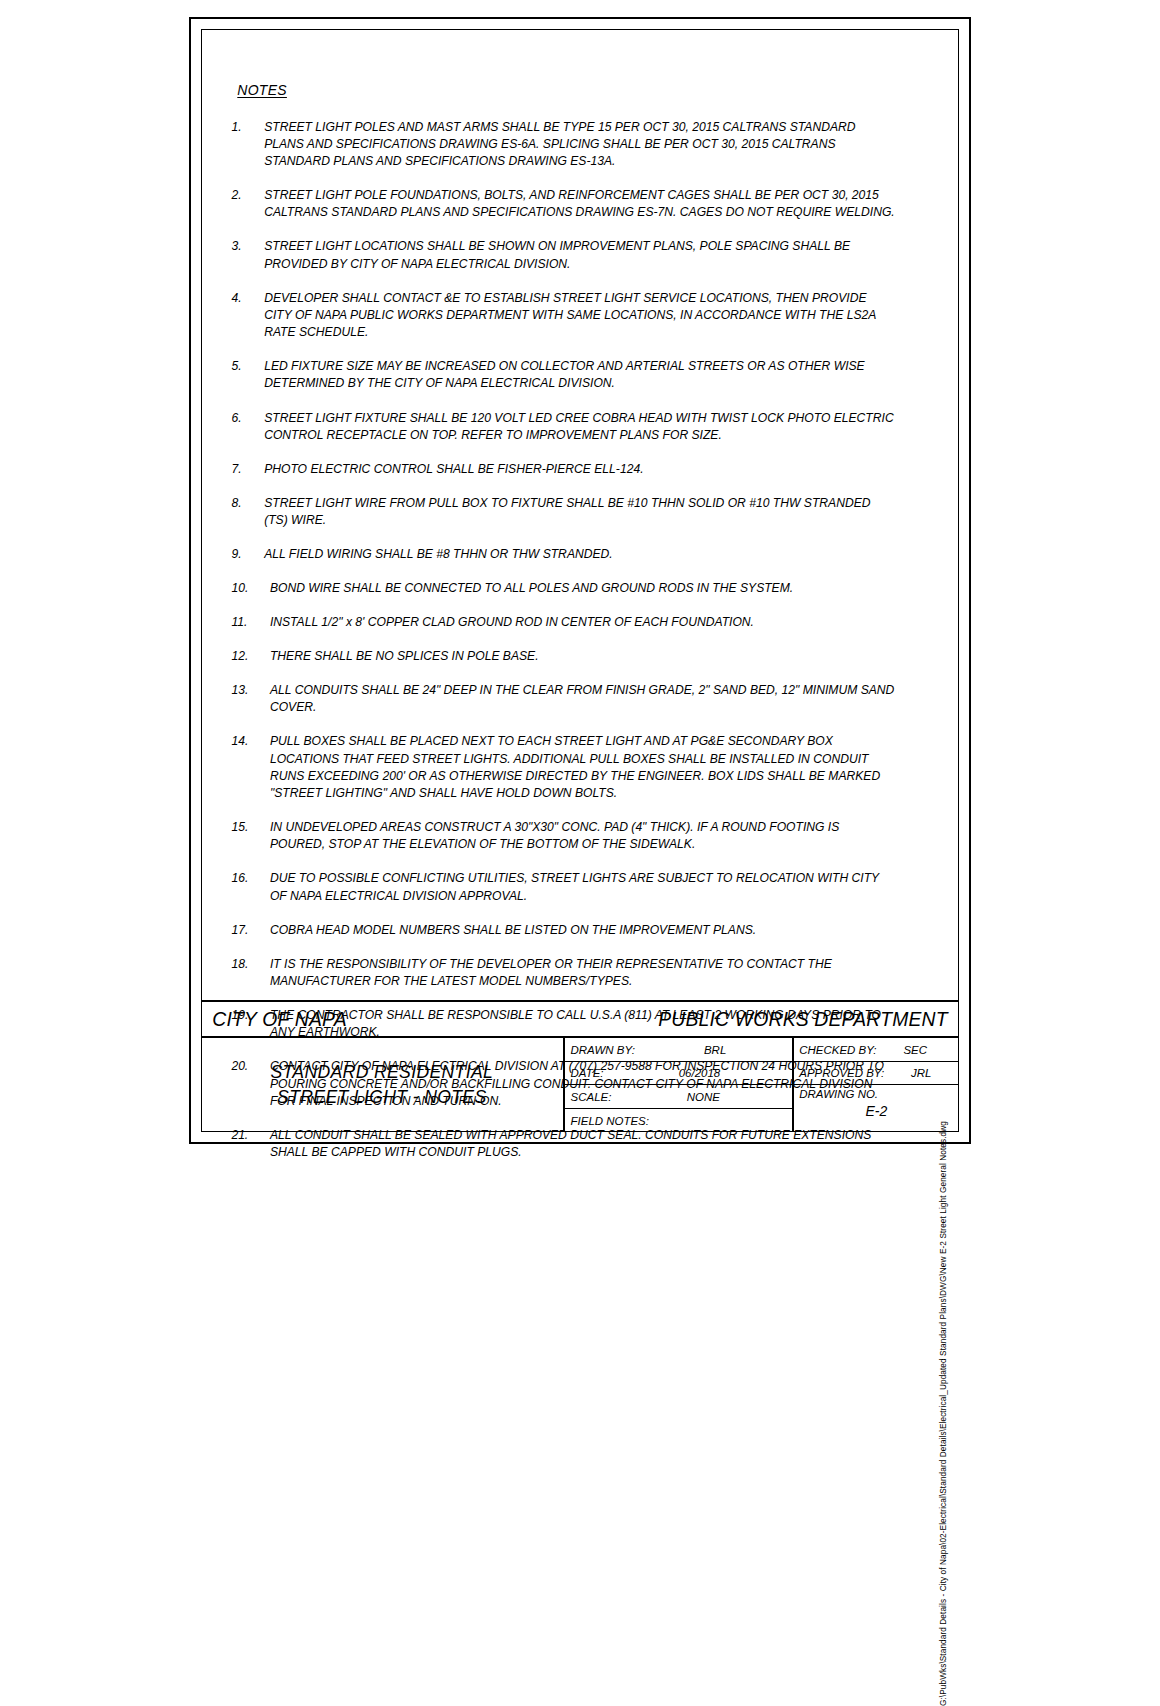NOTES
STREET LIGHT POLES AND MAST ARMS SHALL BE TYPE 15 PER OCT 30, 2015 CALTRANS STANDARD PLANS AND SPECIFICATIONS DRAWING ES-6A. SPLICING SHALL BE PER OCT 30, 2015 CALTRANS STANDARD PLANS AND SPECIFICATIONS DRAWING ES-13A.
STREET LIGHT POLE FOUNDATIONS, BOLTS, AND REINFORCEMENT CAGES SHALL BE PER OCT 30, 2015 CALTRANS STANDARD PLANS AND SPECIFICATIONS DRAWING ES-7N. CAGES DO NOT REQUIRE WELDING.
STREET LIGHT LOCATIONS SHALL BE SHOWN ON IMPROVEMENT PLANS, POLE SPACING SHALL BE PROVIDED BY CITY OF NAPA ELECTRICAL DIVISION.
DEVELOPER SHALL CONTACT &E TO ESTABLISH STREET LIGHT SERVICE LOCATIONS, THEN PROVIDE CITY OF NAPA PUBLIC WORKS DEPARTMENT WITH SAME LOCATIONS, IN ACCORDANCE WITH THE LS2A RATE SCHEDULE.
LED FIXTURE SIZE MAY BE INCREASED ON COLLECTOR AND ARTERIAL STREETS OR AS OTHER WISE DETERMINED BY THE CITY OF NAPA ELECTRICAL DIVISION.
STREET LIGHT FIXTURE SHALL BE 120 VOLT LED CREE COBRA HEAD WITH TWIST LOCK PHOTO ELECTRIC CONTROL RECEPTACLE ON TOP. REFER TO IMPROVEMENT PLANS FOR SIZE.
PHOTO ELECTRIC CONTROL SHALL BE FISHER-PIERCE ELL-124.
STREET LIGHT WIRE FROM PULL BOX TO FIXTURE SHALL BE #10 THHN SOLID OR #10 THW STRANDED (TS) WIRE.
ALL FIELD WIRING SHALL BE #8 THHN OR THW STRANDED.
BOND WIRE SHALL BE CONNECTED TO ALL POLES AND GROUND RODS IN THE SYSTEM.
INSTALL 1/2" x 8' COPPER CLAD GROUND ROD IN CENTER OF EACH FOUNDATION.
THERE SHALL BE NO SPLICES IN POLE BASE.
ALL CONDUITS SHALL BE 24" DEEP IN THE CLEAR FROM FINISH GRADE, 2" SAND BED, 12" MINIMUM SAND COVER.
PULL BOXES SHALL BE PLACED NEXT TO EACH STREET LIGHT AND AT PG&E SECONDARY BOX LOCATIONS THAT FEED STREET LIGHTS. ADDITIONAL PULL BOXES SHALL BE INSTALLED IN CONDUIT RUNS EXCEEDING 200' OR AS OTHERWISE DIRECTED BY THE ENGINEER. BOX LIDS SHALL BE MARKED "STREET LIGHTING" AND SHALL HAVE HOLD DOWN BOLTS.
IN UNDEVELOPED AREAS CONSTRUCT A 30"X30" CONC. PAD (4" THICK). IF A ROUND FOOTING IS POURED, STOP AT THE ELEVATION OF THE BOTTOM OF THE SIDEWALK.
DUE TO POSSIBLE CONFLICTING UTILITIES, STREET LIGHTS ARE SUBJECT TO RELOCATION WITH CITY OF NAPA ELECTRICAL DIVISION APPROVAL.
COBRA HEAD MODEL NUMBERS SHALL BE LISTED ON THE IMPROVEMENT PLANS.
IT IS THE RESPONSIBILITY OF THE DEVELOPER OR THEIR REPRESENTATIVE TO CONTACT THE MANUFACTURER FOR THE LATEST MODEL NUMBERS/TYPES.
THE CONTRACTOR SHALL BE RESPONSIBLE TO CALL U.S.A (811) AT LEAST 2 WORKING DAYS PRIOR TO ANY EARTHWORK.
CONTACT CITY OF NAPA ELECTRICAL DIVISION AT (707) 257-9588 FOR INSPECTION 24 HOURS PRIOR TO POURING CONCRETE AND/OR BACKFILLING CONDUIT. CONTACT CITY OF NAPA ELECTRICAL DIVISION FOR FINAL INSPECTION AND TURN-ON.
ALL CONDUIT SHALL BE SEALED WITH APPROVED DUCT SEAL. CONDUITS FOR FUTURE EXTENSIONS SHALL BE CAPPED WITH CONDUIT PLUGS.
G:\PubWks\Standard Details - City of Napa\02-Electrical\Standard Details\Electrical_Updated Standard Plans\DWG\New E-2 Street Light General Notes.dwg
CITY OF NAPA
PUBLIC WORKS DEPARTMENT
STANDARD RESIDENTIAL
STREET LIGHT - NOTES
DRAWN BY: BRL
DATE: 06/2018
SCALE: NONE
FIELD NOTES:
CHECKED BY: SEC
APPROVED BY: JRL
DRAWING NO. E-2